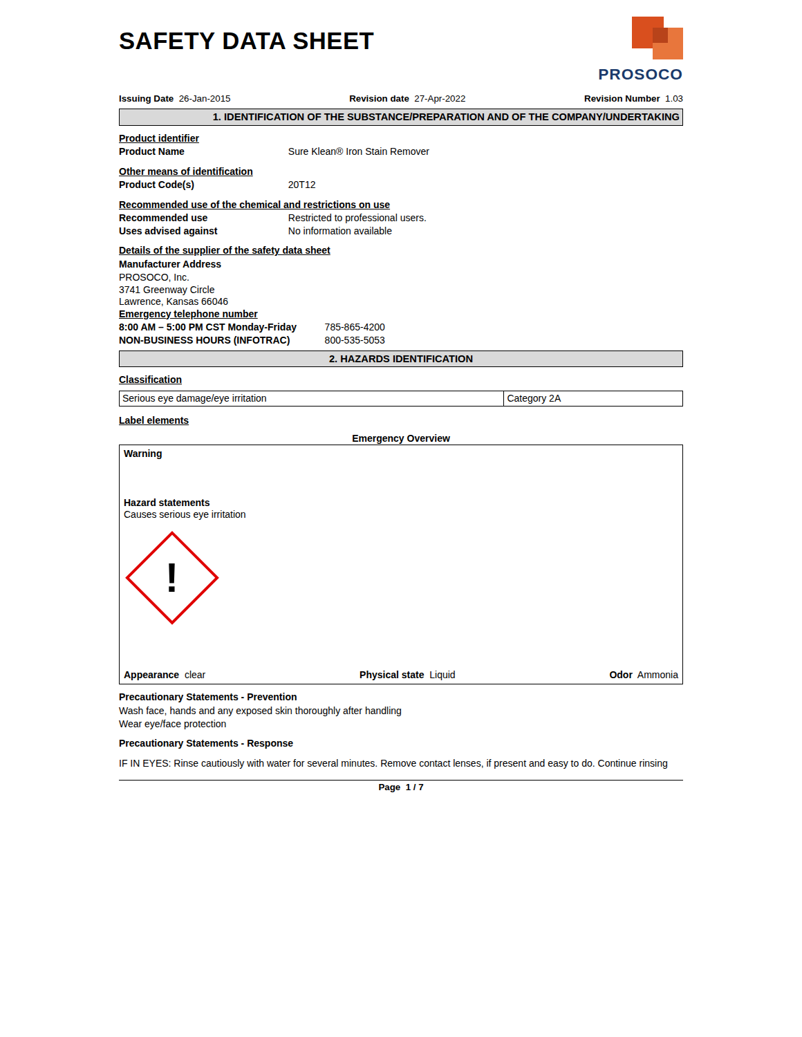PROSOCO
SAFETY DATA SHEET
Issuing Date 26-Jan-2015 Revision date 27-Apr-2022 Revision Number 1.03
1. IDENTIFICATION OF THE SUBSTANCE/PREPARATION AND OF THE COMPANY/UNDERTAKING
Product identifier
Product Name
Sure Klean® Iron Stain Remover
Other means of identification
Product Code(s)
20T12
Recommended use of the chemical and restrictions on use
Recommended use
Restricted to professional users.
Uses advised against
No information available
Details of the supplier of the safety data sheet
Manufacturer Address
PROSOCO, Inc.
3741 Greenway Circle
Lawrence, Kansas 66046
Emergency telephone number
8:00 AM – 5:00 PM CST Monday-Friday
785-865-4200
NON-BUSINESS HOURS (INFOTRAC)
800-535-5053
2. HAZARDS IDENTIFICATION
Classification
| Serious eye damage/eye irritation | Category 2A |
Label elements
Emergency Overview
Warning
Hazard statements
Causes serious eye irritation
!
Appearance clear Physical state Liquid Odor Ammonia
Precautionary Statements - Prevention
Wash face, hands and any exposed skin thoroughly after handling
Wear eye/face protection
Precautionary Statements - Response
IF IN EYES: Rinse cautiously with water for several minutes. Remove contact lenses, if present and easy to do. Continue rinsing
Page 1 / 7